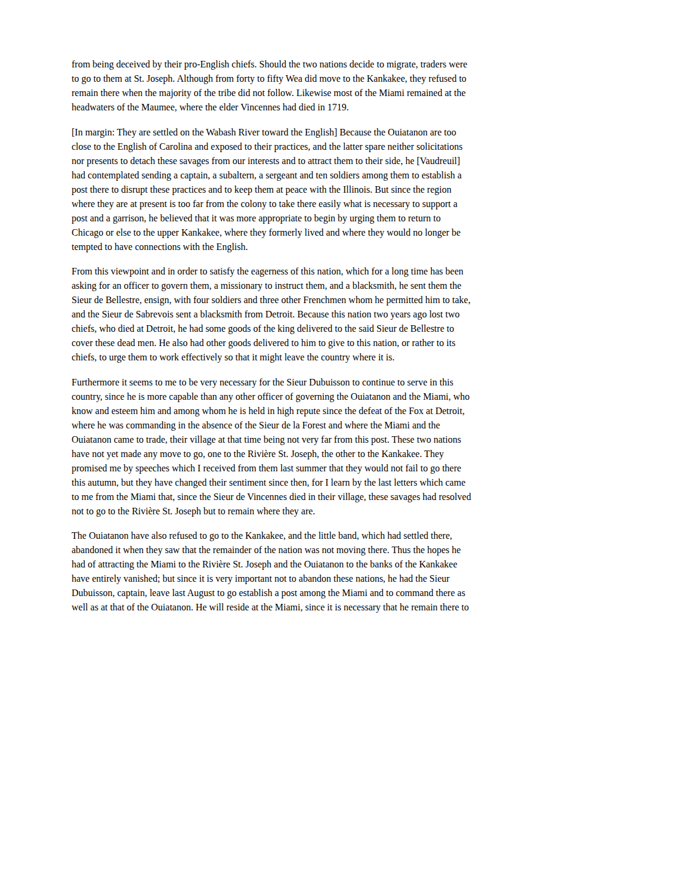from being deceived by their pro-English chiefs. Should the two nations decide to migrate, traders were to go to them at St. Joseph. Although from forty to fifty Wea did move to the Kankakee, they refused to remain there when the majority of the tribe did not follow. Likewise most of the Miami remained at the headwaters of the Maumee, where the elder Vincennes had died in 1719.
[In margin: They are settled on the Wabash River toward the English] Because the Ouiatanon are too close to the English of Carolina and exposed to their practices, and the latter spare neither solicitations nor presents to detach these savages from our interests and to attract them to their side, he [Vaudreuil] had contemplated sending a captain, a subaltern, a sergeant and ten soldiers among them to establish a post there to disrupt these practices and to keep them at peace with the Illinois. But since the region where they are at present is too far from the colony to take there easily what is necessary to support a post and a garrison, he believed that it was more appropriate to begin by urging them to return to Chicago or else to the upper Kankakee, where they formerly lived and where they would no longer be tempted to have connections with the English.
From this viewpoint and in order to satisfy the eagerness of this nation, which for a long time has been asking for an officer to govern them, a missionary to instruct them, and a blacksmith, he sent them the Sieur de Bellestre, ensign, with four soldiers and three other Frenchmen whom he permitted him to take, and the Sieur de Sabrevois sent a blacksmith from Detroit. Because this nation two years ago lost two chiefs, who died at Detroit, he had some goods of the king delivered to the said Sieur de Bellestre to cover these dead men. He also had other goods delivered to him to give to this nation, or rather to its chiefs, to urge them to work effectively so that it might leave the country where it is.
Furthermore it seems to me to be very necessary for the Sieur Dubuisson to continue to serve in this country, since he is more capable than any other officer of governing the Ouiatanon and the Miami, who know and esteem him and among whom he is held in high repute since the defeat of the Fox at Detroit, where he was commanding in the absence of the Sieur de la Forest and where the Miami and the Ouiatanon came to trade, their village at that time being not very far from this post. These two nations have not yet made any move to go, one to the Rivière St. Joseph, the other to the Kankakee. They promised me by speeches which I received from them last summer that they would not fail to go there this autumn, but they have changed their sentiment since then, for I learn by the last letters which came to me from the Miami that, since the Sieur de Vincennes died in their village, these savages had resolved not to go to the Rivière St. Joseph but to remain where they are.
The Ouiatanon have also refused to go to the Kankakee, and the little band, which had settled there, abandoned it when they saw that the remainder of the nation was not moving there. Thus the hopes he had of attracting the Miami to the Rivière St. Joseph and the Ouiatanon to the banks of the Kankakee have entirely vanished; but since it is very important not to abandon these nations, he had the Sieur Dubuisson, captain, leave last August to go establish a post among the Miami and to command there as well as at that of the Ouiatanon. He will reside at the Miami, since it is necessary that he remain there to